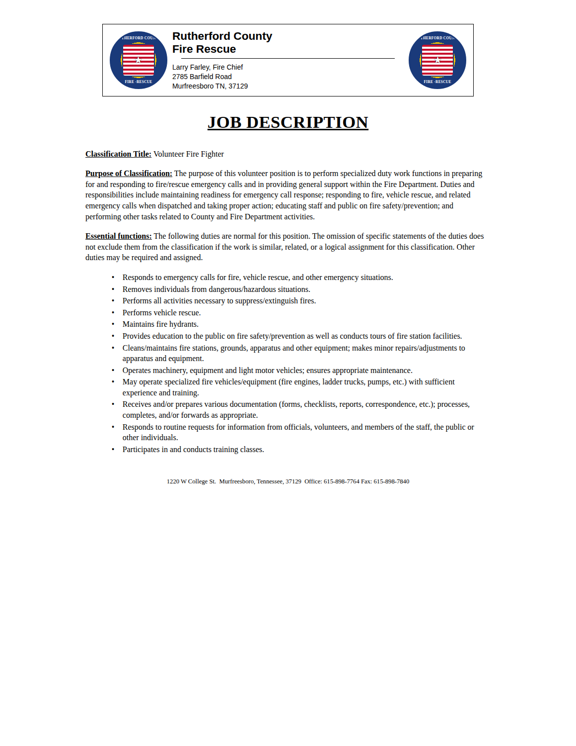★
Rutherford County
Fire Rescue
Larry Farley, Fire Chief
2785 Barfield Road
Murfreesboro TN, 37129
★
JOB DESCRIPTION
Classification Title: Volunteer Fire Fighter
Purpose of Classification: The purpose of this volunteer position is to perform specialized duty work functions in preparing for and responding to fire/rescue emergency calls and in providing general support within the Fire Department. Duties and responsibilities include maintaining readiness for emergency call response; responding to fire, vehicle rescue, and related emergency calls when dispatched and taking proper action; educating staff and public on fire safety/prevention; and performing other tasks related to County and Fire Department activities.
Essential functions: The following duties are normal for this position. The omission of specific statements of the duties does not exclude them from the classification if the work is similar, related, or a logical assignment for this classification. Other duties may be required and assigned.
Responds to emergency calls for fire, vehicle rescue, and other emergency situations.
Removes individuals from dangerous/hazardous situations.
Performs all activities necessary to suppress/extinguish fires.
Performs vehicle rescue.
Maintains fire hydrants.
Provides education to the public on fire safety/prevention as well as conducts tours of fire station facilities.
Cleans/maintains fire stations, grounds, apparatus and other equipment; makes minor repairs/adjustments to apparatus and equipment.
Operates machinery, equipment and light motor vehicles; ensures appropriate maintenance.
May operate specialized fire vehicles/equipment (fire engines, ladder trucks, pumps, etc.) with sufficient experience and training.
Receives and/or prepares various documentation (forms, checklists, reports, correspondence, etc.); processes, completes, and/or forwards as appropriate.
Responds to routine requests for information from officials, volunteers, and members of the staff, the public or other individuals.
Participates in and conducts training classes.
1220 W College St. Murfreesboro, Tennessee, 37129 Office: 615-898-7764 Fax: 615-898-7840